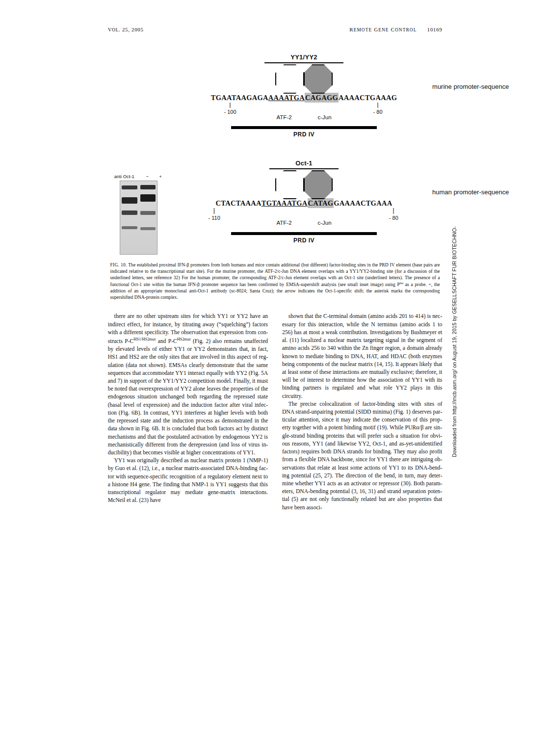VOL. 25, 2005
REMOTE GENE CONTROL 10169
Downloaded from http://mcb.asm.org/ on August 19, 2015 by GESELLSCHAFT FUR BIOTECHNO-
anti Oct-1 −+
⟶
*
YY1/YY2
TGAATAAGAGA AAAATGA CAGAGG AAAACTGAAAG
- 100
- 80
ATF-2 c-Jun
PRD IV
murine promoter-sequence
Oct-1
CTACTAAAA TGTAAATGA CATAG GAAAACTGAAA
- 110
- 80
ATF-2 c-Jun
PRD IV
human promoter-sequence
FIG. 10. The established proximal IFN-β promoters from both humans and mice contain additional (but different) factor-binding sites in the PRD IV element (base pairs are indicated relative to the transcriptional start site). For the murine promoter, the ATF-2/c-Jun DNA element overlaps with a YY1/YY2-binding site (for a discussion of the underlined letters, see reference 32) For the human promoter, the corresponding ATF-2/c-Jun element overlaps with an Oct-1 site (underlined letters). The presence of a functional Oct-1 site within the human IFN-β promoter sequence has been confirmed by EMSA-supershift analysis (see small inset image) using Phu as a probe. +, the addition of an appropriate monoclonal anti-Oct-1 antibody (sc-8024; Santa Cruz); the arrow indicates the Oct-1-specific shift; the asterisk marks the corresponding supershifted DNA-protein complex.
there are no other upstream sites for which YY1 or YY2 have an indirect effect, for instance, by titrating away (“squelching”) factors with a different specificity. The observation that expression from constructs P-CHS1/HS2mut and P-CHS2mut (Fig. 2) also remains unaffected by elevated levels of either YY1 or YY2 demonstrates that, in fact, HS1 and HS2 are the only sites that are involved in this aspect of regulation (data not shown). EMSAs clearly demonstrate that the same sequences that accommodate YY1 interact equally with YY2 (Fig. 5A and 7) in support of the YY1/YY2 competition model. Finally, it must be noted that overexpression of YY2 alone leaves the properties of the endogenous situation unchanged both regarding the repressed state (basal level of expression) and the induction factor after viral infection (Fig. 6B). In contrast, YY1 interferes at higher levels with both the repressed state and the induction process as demonstrated in the data shown in Fig. 6B. It is concluded that both factors act by distinct mechanisms and that the postulated activation by endogenous YY2 is mechanistically different from the derepression (and loss of virus inducibility) that becomes visible at higher concentrations of YY1.
YY1 was originally described as nuclear matrix protein 1 (NMP-1) by Guo et al. (12), i.e., a nuclear matrix-associated DNA-binding factor with sequence-specific recognition of a regulatory element next to a histone H4 gene. The finding that NMP-1 is YY1 suggests that this transcriptional regulator may mediate gene-matrix interactions. McNeil et al. (23) have
shown that the C-terminal domain (amino acids 201 to 414) is necessary for this interaction, while the N terminus (amino acids 1 to 256) has at most a weak contribution. Investigations by Bushmeyer et al. (11) localized a nuclear matrix targeting signal in the segment of amino acids 256 to 340 within the Zn finger region, a domain already known to mediate binding to DNA, HAT, and HDAC (both enzymes being components of the nuclear matrix (14, 15). It appears likely that at least some of these interactions are mutually exclusive; therefore, it will be of interest to determine how the association of YY1 with its binding partners is regulated and what role YY2 plays in this circuitry.
The precise colocalization of factor-binding sites with sites of DNA strand-unpairing potential (SIDD minima) (Fig. 1) deserves particular attention, since it may indicate the conservation of this property together with a potent binding motif (19). While PURα/β are single-strand binding proteins that will prefer such a situation for obvious reasons, YY1 (and likewise YY2, Oct-1, and as-yet-unidentified factors) requires both DNA strands for binding. They may also profit from a flexible DNA backbone, since for YY1 there are intriguing observations that relate at least some actions of YY1 to its DNA-bending potential (25, 27). The direction of the bend, in turn, may determine whether YY1 acts as an activator or repressor (30). Both parameters, DNA-bending potential (3, 16, 31) and strand separation potential (5) are not only functionally related but are also properties that have been associ-